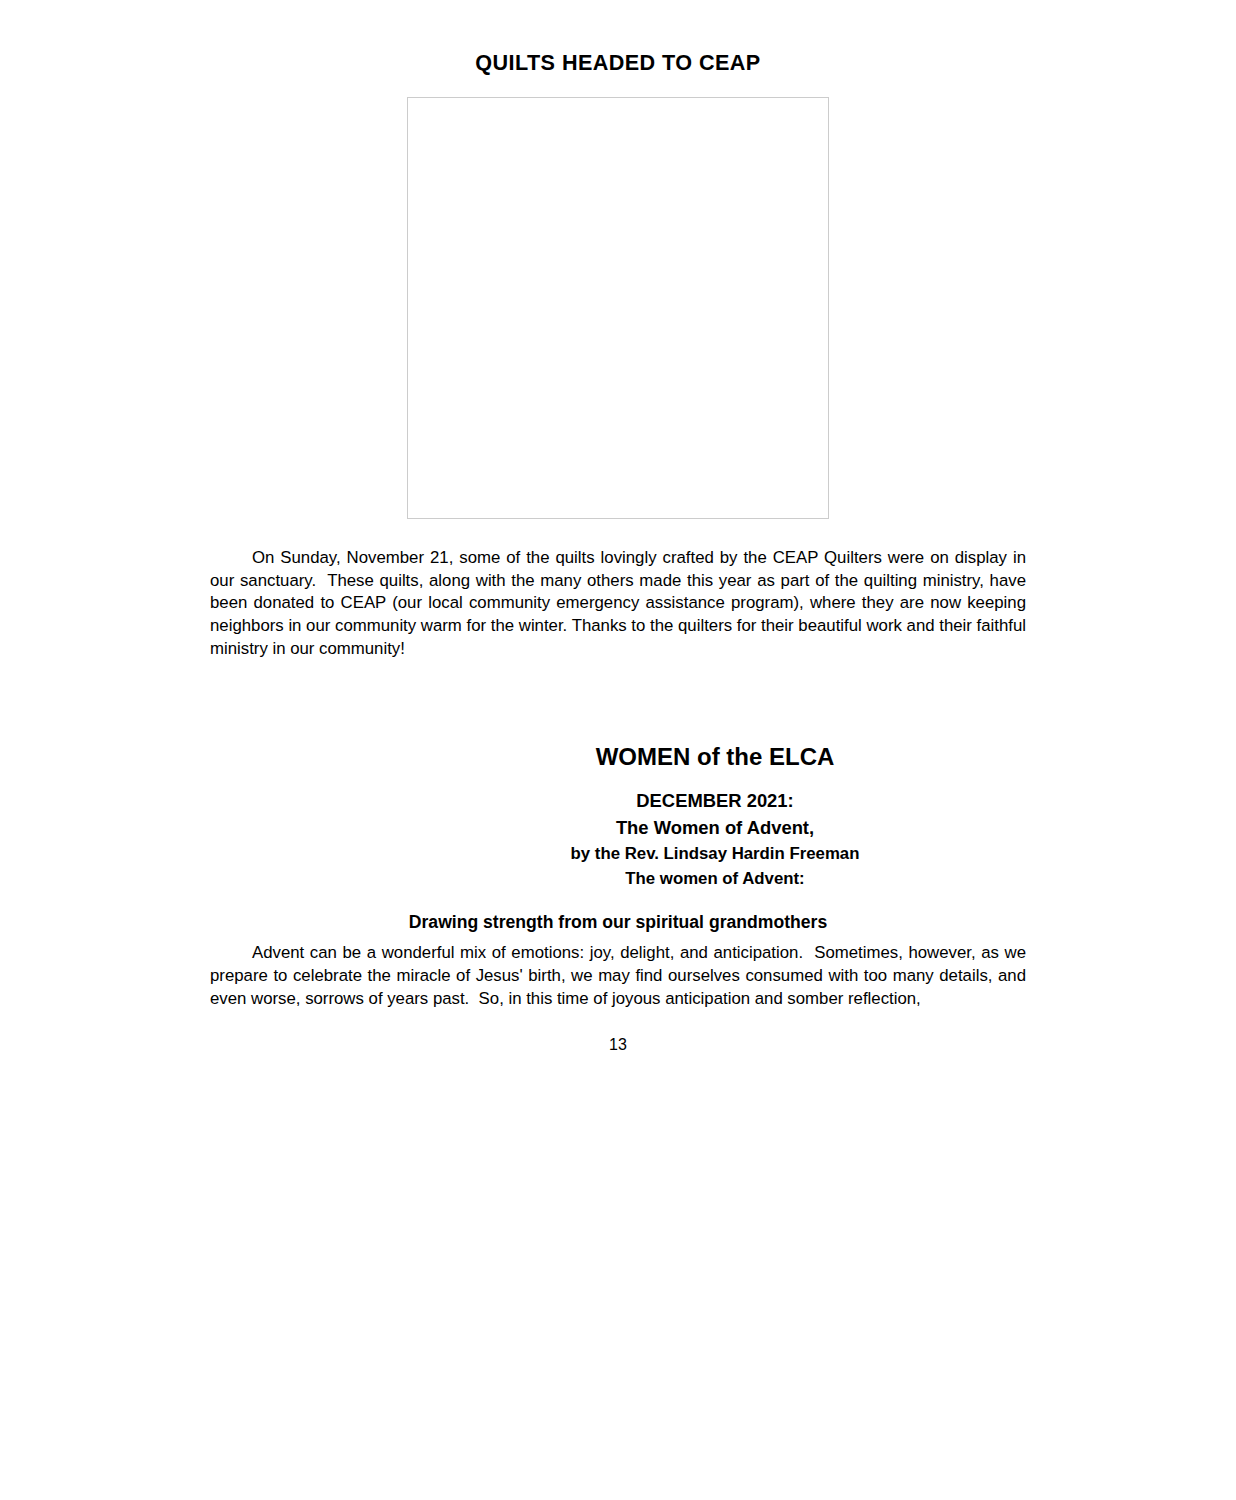QUILTS HEADED TO CEAP
On Sunday, November 21, some of the quilts lovingly crafted by the CEAP Quilters were on display in our sanctuary. These quilts, along with the many others made this year as part of the quilting ministry, have been donated to CEAP (our local community emergency assistance program), where they are now keeping neighbors in our community warm for the winter. Thanks to the quilters for their beautiful work and their faithful ministry in our community!
WOMEN of the ELCA
DECEMBER 2021:
The Women of Advent,
by the Rev. Lindsay Hardin Freeman
The women of Advent:
Drawing strength from our spiritual grandmothers
Advent can be a wonderful mix of emotions: joy, delight, and anticipation. Sometimes, however, as we prepare to celebrate the miracle of Jesus' birth, we may find ourselves consumed with too many details, and even worse, sorrows of years past. So, in this time of joyous anticipation and somber reflection,
13